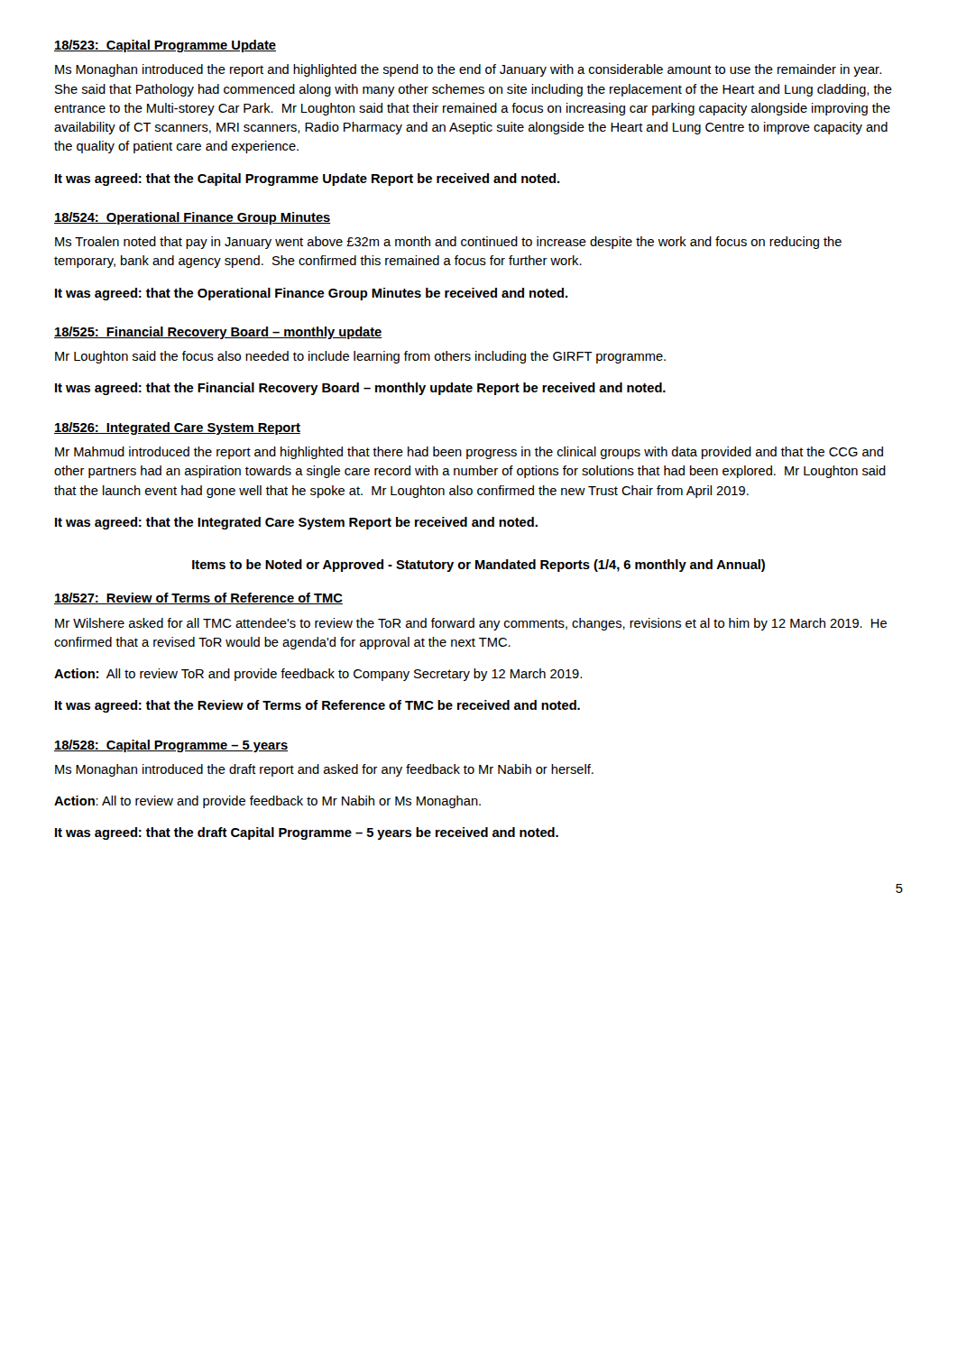18/523: Capital Programme Update
Ms Monaghan introduced the report and highlighted the spend to the end of January with a considerable amount to use the remainder in year. She said that Pathology had commenced along with many other schemes on site including the replacement of the Heart and Lung cladding, the entrance to the Multi-storey Car Park. Mr Loughton said that their remained a focus on increasing car parking capacity alongside improving the availability of CT scanners, MRI scanners, Radio Pharmacy and an Aseptic suite alongside the Heart and Lung Centre to improve capacity and the quality of patient care and experience.
It was agreed: that the Capital Programme Update Report be received and noted.
18/524: Operational Finance Group Minutes
Ms Troalen noted that pay in January went above £32m a month and continued to increase despite the work and focus on reducing the temporary, bank and agency spend. She confirmed this remained a focus for further work.
It was agreed: that the Operational Finance Group Minutes be received and noted.
18/525: Financial Recovery Board – monthly update
Mr Loughton said the focus also needed to include learning from others including the GIRFT programme.
It was agreed: that the Financial Recovery Board – monthly update Report be received and noted.
18/526: Integrated Care System Report
Mr Mahmud introduced the report and highlighted that there had been progress in the clinical groups with data provided and that the CCG and other partners had an aspiration towards a single care record with a number of options for solutions that had been explored. Mr Loughton said that the launch event had gone well that he spoke at. Mr Loughton also confirmed the new Trust Chair from April 2019.
It was agreed: that the Integrated Care System Report be received and noted.
Items to be Noted or Approved - Statutory or Mandated Reports (1/4, 6 monthly and Annual)
18/527: Review of Terms of Reference of TMC
Mr Wilshere asked for all TMC attendee's to review the ToR and forward any comments, changes, revisions et al to him by 12 March 2019. He confirmed that a revised ToR would be agenda'd for approval at the next TMC.
Action: All to review ToR and provide feedback to Company Secretary by 12 March 2019.
It was agreed: that the Review of Terms of Reference of TMC be received and noted.
18/528: Capital Programme – 5 years
Ms Monaghan introduced the draft report and asked for any feedback to Mr Nabih or herself.
Action: All to review and provide feedback to Mr Nabih or Ms Monaghan.
It was agreed: that the draft Capital Programme – 5 years be received and noted.
5